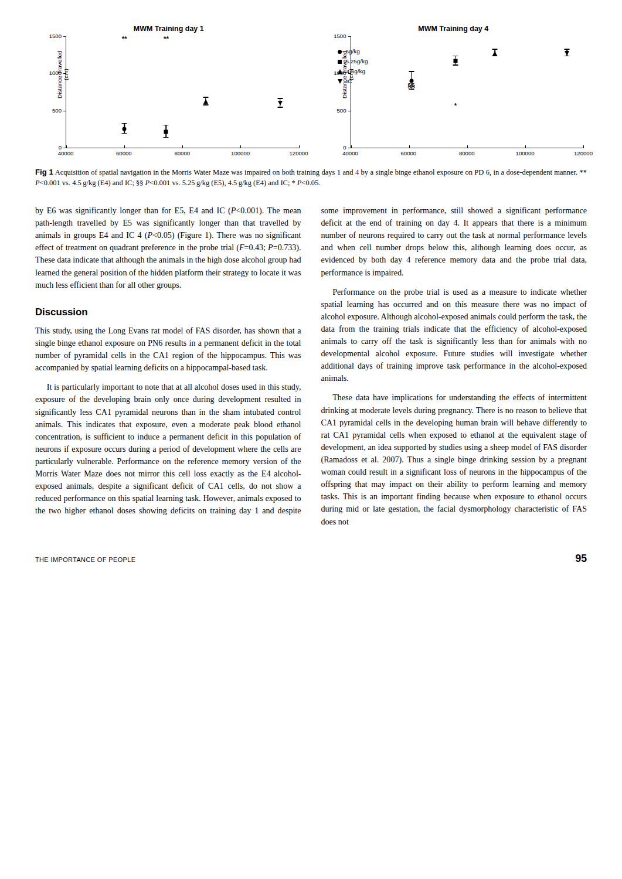MWM Training day 1
Distance Travelled
(cm)
1500 1000 500 0
**
**
6g/kg
5.25g/kg
4.5g/kg
IC
40000 60000 80000 100000 120000
MWM Training day 4
Distance Travelled
(cm)
1500 1000 500 0
§§
*
40000 60000 80000 100000 120000
Fig 1 Acquisition of spatial navigation in the Morris Water Maze was impaired on both training days 1 and 4 by a single binge ethanol exposure on PD 6, in a dose-dependent manner. ** P<0.001 vs. 4.5 g/kg (E4) and IC; §§ P<0.001 vs. 5.25 g/kg (E5), 4.5 g/kg (E4) and IC; * P<0.05.
by E6 was significantly longer than for E5, E4 and IC (P<0.001). The mean path-length travelled by E5 was significantly longer than that travelled by animals in groups E4 and IC 4 (P<0.05) (Figure 1). There was no significant effect of treatment on quadrant preference in the probe trial (F=0.43; P=0.733). These data indicate that although the animals in the high dose alcohol group had learned the general position of the hidden platform their strategy to locate it was much less efficient than for all other groups.
Discussion
This study, using the Long Evans rat model of FAS disorder, has shown that a single binge ethanol exposure on PN6 results in a permanent deficit in the total number of pyramidal cells in the CA1 region of the hippocampus. This was accompanied by spatial learning deficits on a hippocampal-based task.
It is particularly important to note that at all alcohol doses used in this study, exposure of the developing brain only once during development resulted in significantly less CA1 pyramidal neurons than in the sham intubated control animals. This indicates that exposure, even a moderate peak blood ethanol concentration, is sufficient to induce a permanent deficit in this population of neurons if exposure occurs during a period of development where the cells are particularly vulnerable. Performance on the reference memory version of the Morris Water Maze does not mirror this cell loss exactly as the E4 alcohol-exposed animals, despite a significant deficit of CA1 cells, do not show a reduced performance on this spatial learning task. However, animals exposed to the two higher ethanol doses showing deficits on training day 1 and despite some improvement in performance, still showed a significant performance deficit at the end of training on day 4. It appears that there is a minimum number of neurons required to carry out the task at normal performance levels and when cell number drops below this, although learning does occur, as evidenced by both day 4 reference memory data and the probe trial data, performance is impaired.
Performance on the probe trial is used as a measure to indicate whether spatial learning has occurred and on this measure there was no impact of alcohol exposure. Although alcohol-exposed animals could perform the task, the data from the training trials indicate that the efficiency of alcohol-exposed animals to carry off the task is significantly less than for animals with no developmental alcohol exposure. Future studies will investigate whether additional days of training improve task performance in the alcohol-exposed animals.
These data have implications for understanding the effects of intermittent drinking at moderate levels during pregnancy. There is no reason to believe that CA1 pyramidal cells in the developing human brain will behave differently to rat CA1 pyramidal cells when exposed to ethanol at the equivalent stage of development, an idea supported by studies using a sheep model of FAS disorder (Ramadoss et al. 2007). Thus a single binge drinking session by a pregnant woman could result in a significant loss of neurons in the hippocampus of the offspring that may impact on their ability to perform learning and memory tasks. This is an important finding because when exposure to ethanol occurs during mid or late gestation, the facial dysmorphology characteristic of FAS does not
THE IMPORTANCE OF PEOPLE
95